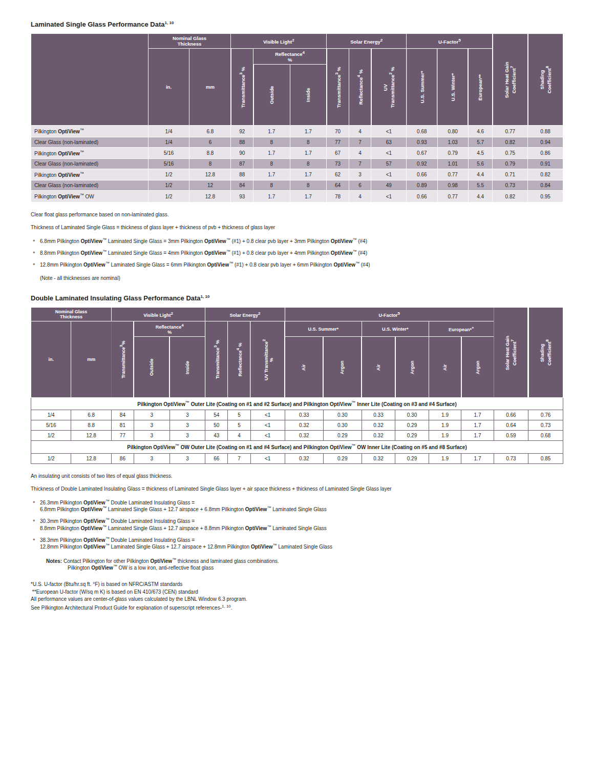Laminated Single Glass Performance Data1, 10
| | Nominal Glass Thickness | Visible Light 2 | Solar Energy 2 | U-Factor 5 | Solar Heat Gain Coefficient 7 | Shading Coefficient 8 |
| --- | --- | --- | --- | --- | --- | --- |
| in. | mm | Transmittance 3 % | Reflectance 4 % | Transmittance 3 % | Reflectance 4 % | UV Transmittance 2 % | U.S. Summer* | U.S. Winter* | European** |
| Outside | Inside |
| Pilkington OptiView ™ | 1/4 | 6.8 | 92 | 1.7 | 1.7 | 70 | 4 | <1 | 0.68 | 0.80 | 4.6 | 0.77 | 0.88 |
| Clear Glass (non-laminated) | 1/4 | 6 | 88 | 8 | 8 | 77 | 7 | 63 | 0.93 | 1.03 | 5.7 | 0.82 | 0.94 |
| Pilkington OptiView ™ | 5/16 | 8.8 | 90 | 1.7 | 1.7 | 67 | 4 | <1 | 0.67 | 0.79 | 4.5 | 0.75 | 0.86 |
| Clear Glass (non-laminated) | 5/16 | 8 | 87 | 8 | 8 | 73 | 7 | 57 | 0.92 | 1.01 | 5.6 | 0.79 | 0.91 |
| Pilkington OptiView ™ | 1/2 | 12.8 | 88 | 1.7 | 1.7 | 62 | 3 | <1 | 0.66 | 0.77 | 4.4 | 0.71 | 0.82 |
| Clear Glass (non-laminated) | 1/2 | 12 | 84 | 8 | 8 | 64 | 6 | 49 | 0.89 | 0.98 | 5.5 | 0.73 | 0.84 |
| Pilkington OptiView ™ OW | 1/2 | 12.8 | 93 | 1.7 | 1.7 | 78 | 4 | <1 | 0.66 | 0.77 | 4.4 | 0.82 | 0.95 |
Clear float glass performance based on non-laminated glass.
Thickness of Laminated Single Glass = thickness of glass layer + thickness of pvb + thickness of glass layer
6.8mm Pilkington OptiView™ Laminated Single Glass = 3mm Pilkington OptiView™ (#1) + 0.8 clear pvb layer + 3mm Pilkington OptiView™ (#4)
8.8mm Pilkington OptiView™ Laminated Single Glass = 4mm Pilkington OptiView™ (#1) + 0.8 clear pvb layer + 4mm Pilkington OptiView™ (#4)
12.8mm Pilkington OptiView™ Laminated Single Glass = 6mm Pilkington OptiView™ (#1) + 0.8 clear pvb layer + 6mm Pilkington OptiView™ (#4)
(Note - all thicknesses are nominal)
Double Laminated Insulating Glass Performance Data1, 10
| Nominal Glass Thickness | Visible Light 2 | Solar Energy 2 | U-Factor 5 | Solar Heat Gain Coefficient 7 | Shading Coefficient 8 |
| --- | --- | --- | --- | --- | --- |
| in. | mm | Transmittance 3 % | Reflectance 4 % | Transmittance 3 % | Reflectance 4 % | UV Transmittance 2 % | U.S. Summer* | U.S. Winter* | European* + |
| Outside | Inside | Air | Argon | Air | Argon | Air | Argon |
| Pilkington OptiView ™ Outer Lite (Coating on #1 and #2 Surface) and Pilkington OptiView ™ Inner Lite (Coating on #3 and #4 Surface) |
| 1/4 | 6.8 | 84 | 3 | 3 | 54 | 5 | <1 | 0.33 | 0.30 | 0.33 | 0.30 | 1.9 | 1.7 | 0.66 | 0.76 |
| 5/16 | 8.8 | 81 | 3 | 3 | 50 | 5 | <1 | 0.32 | 0.30 | 0.32 | 0.29 | 1.9 | 1.7 | 0.64 | 0.73 |
| 1/2 | 12.8 | 77 | 3 | 3 | 43 | 4 | <1 | 0.32 | 0.29 | 0.32 | 0.29 | 1.9 | 1.7 | 0.59 | 0.68 |
| Pilkington OptiView ™ OW Outer Lite (Coating on #1 and #4 Surface) and Pilkington OptiView ™ OW Inner Lite (Coating on #5 and #8 Surface) |
| 1/2 | 12.8 | 86 | 3 | 3 | 66 | 7 | <1 | 0.32 | 0.29 | 0.32 | 0.29 | 1.9 | 1.7 | 0.73 | 0.85 |
An insulating unit consists of two lites of equal glass thickness.
Thickness of Double Laminated Insulating Glass = thickness of Laminated Single Glass layer + air space thickness + thickness of Laminated Single Glass layer
26.3mm Pilkington OptiView™ Double Laminated Insulating Glass =
6.8mm Pilkington OptiView™ Laminated Single Glass + 12.7 airspace + 6.8mm Pilkington OptiView™ Laminated Single Glass
30.3mm Pilkington OptiView™ Double Laminated Insulating Glass =
8.8mm Pilkington OptiView™ Laminated Single Glass + 12.7 airspace + 8.8mm Pilkington OptiView™ Laminated Single Glass
38.3mm Pilkington OptiView™ Double Laminated Insulating Glass =
12.8mm Pilkington OptiView™ Laminated Single Glass + 12.7 airspace + 12.8mm Pilkington OptiView™ Laminated Single Glass
Notes: Contact Pilkington for other Pilkington OptiView™ thickness and laminated glass combinations.
Pilkington OptiView™ OW is a low iron, anti-reflective float glass
*U.S. U-factor (Btu/hr.sq ft. °F) is based on NFRC/ASTM standards
**European U-factor (W/sq m K) is based on EN 410/673 (CEN) standard
All performance values are center-of-glass values calculated by the LBNL Window 6.3 program.
See Pilkington Architectural Product Guide for explanation of superscript references-1, 10.